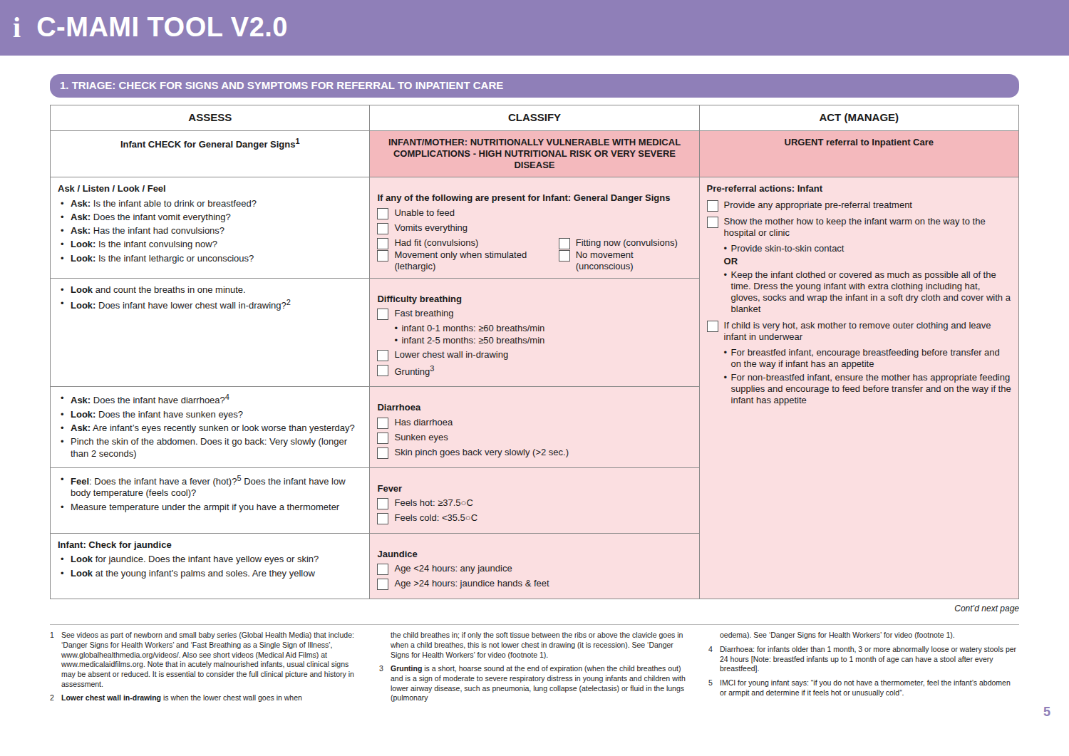i
C-MAMI TOOL V2.0
1. TRIAGE: CHECK FOR SIGNS AND SYMPTOMS FOR REFERRAL TO INPATIENT CARE
| ASSESS | CLASSIFY | ACT (MANAGE) |
| --- | --- | --- |
| Infant CHECK for General Danger Signs 1 | INFANT/MOTHER: NUTRITIONALLY VULNERABLE WITH MEDICAL COMPLICATIONS - HIGH NUTRITIONAL RISK OR VERY SEVERE DISEASE | URGENT referral to Inpatient Care |
| Ask / Listen / Look / Feel Ask: Is the infant able to drink or breastfeed? Ask: Does the infant vomit everything? Ask: Has the infant had convulsions? Look: Is the infant convulsing now? Look: Is the infant lethargic or unconscious? | If any of the following are present for Infant: General Danger Signs Unable to feed Vomits everything Had fit (convulsions) Movement only when stimulated (lethargic) Fitting now (convulsions) No movement (unconscious) | Pre-referral actions: Infant Provide any appropriate pre-referral treatment Show the mother how to keep the infant warm on the way to the hospital or clinic Provide skin-to-skin contact OR Keep the infant clothed or covered as much as possible all of the time. Dress the young infant with extra clothing including hat, gloves, socks and wrap the infant in a soft dry cloth and cover with a blanket If child is very hot, ask mother to remove outer clothing and leave infant in underwear For breastfed infant, encourage breastfeeding before transfer and on the way if infant has an appetite For non-breastfed infant, ensure the mother has appropriate feeding supplies and encourage to feed before transfer and on the way if the infant has appetite |
| Look and count the breaths in one minute. Look: Does infant have lower chest wall in-drawing? 2 | Difficulty breathing Fast breathing infant 0-1 months: ≥60 breaths/min infant 2-5 months: ≥50 breaths/min Lower chest wall in-drawing Grunting 3 |
| Ask: Does the infant have diarrhoea? 4 Look: Does the infant have sunken eyes? Ask: Are infant’s eyes recently sunken or look worse than yesterday? Pinch the skin of the abdomen. Does it go back: Very slowly (longer than 2 seconds) | Diarrhoea Has diarrhoea Sunken eyes Skin pinch goes back very slowly (>2 sec.) |
| Feel : Does the infant have a fever (hot)? 5 Does the infant have low body temperature (feels cool)? Measure temperature under the armpit if you have a thermometer | Fever Feels hot: ≥37.5○C Feels cold: <35.5○C |
| Infant: Check for jaundice Look for jaundice. Does the infant have yellow eyes or skin? Look at the young infant's palms and soles. Are they yellow | Jaundice Age <24 hours: any jaundice Age >24 hours: jaundice hands & feet |
Cont’d next page
1 See videos as part of newborn and small baby series (Global Health Media) that include: ‘Danger Signs for Health Workers’ and ‘Fast Breathing as a Single Sign of Illness’, www.globalhealthmedia.org/videos/. Also see short videos (Medical Aid Films) at www.medicalaidfilms.org. Note that in acutely malnourished infants, usual clinical signs may be absent or reduced. It is essential to consider the full clinical picture and history in assessment.
2 Lower chest wall in-drawing is when the lower chest wall goes in when
the child breathes in; if only the soft tissue between the ribs or above the clavicle goes in when a child breathes, this is not lower chest in drawing (it is recession). See ‘Danger Signs for Health Workers’ for video (footnote 1).
3 Grunting is a short, hoarse sound at the end of expiration (when the child breathes out) and is a sign of moderate to severe respiratory distress in young infants and children with lower airway disease, such as pneumonia, lung collapse (atelectasis) or fluid in the lungs (pulmonary
oedema). See ‘Danger Signs for Health Workers’ for video (footnote 1).
4 Diarrhoea: for infants older than 1 month, 3 or more abnormally loose or watery stools per 24 hours [Note: breastfed infants up to 1 month of age can have a stool after every breastfeed].
5 IMCI for young infant says: “if you do not have a thermometer, feel the infant’s abdomen or armpit and determine if it feels hot or unusually cold”.
5